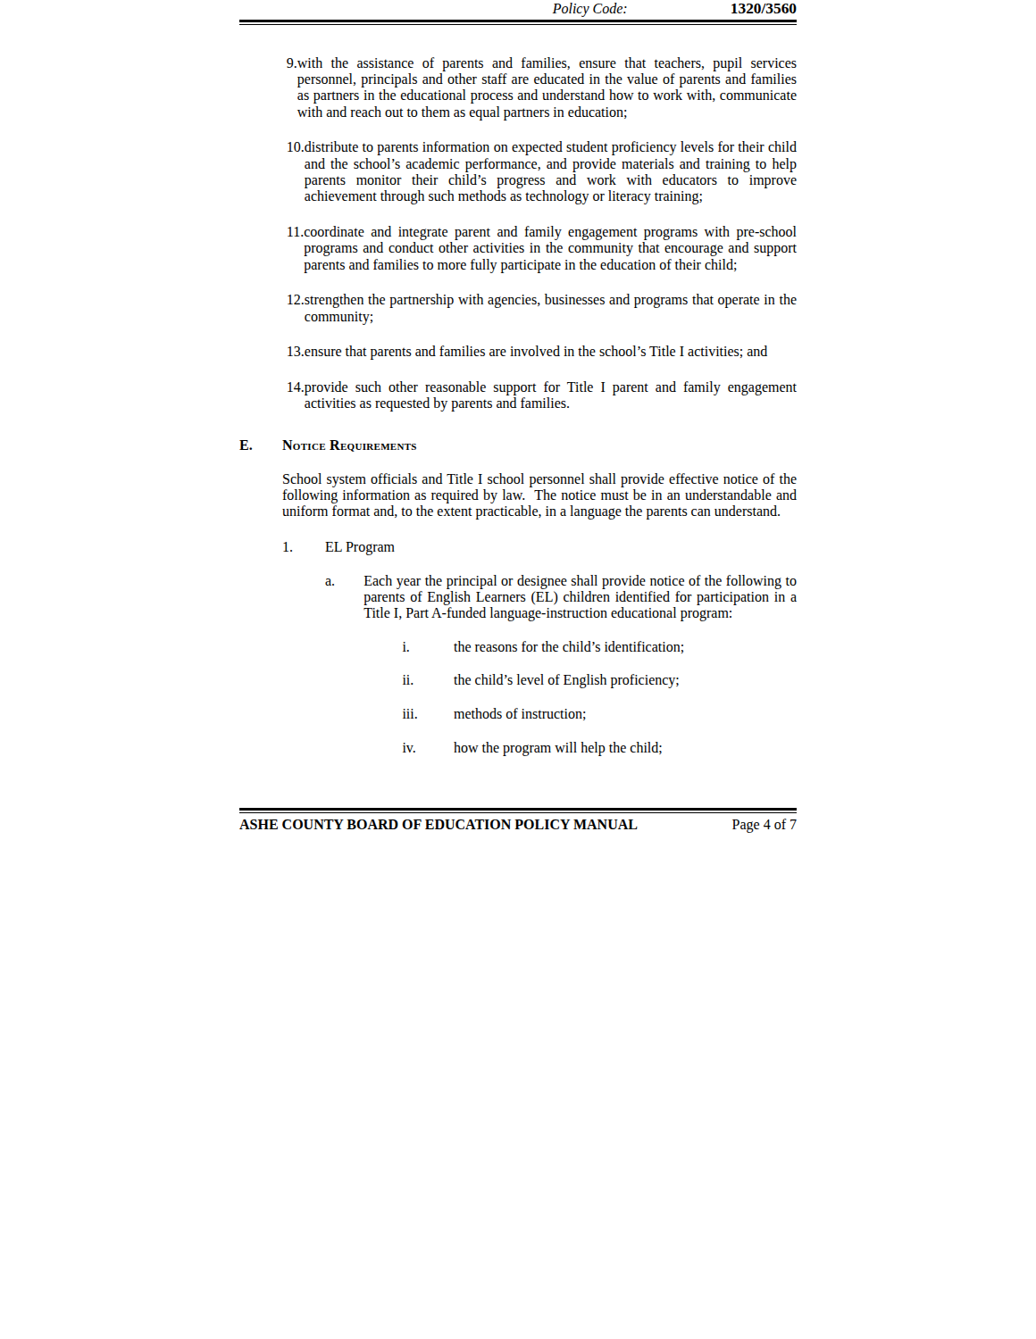Policy Code: 1320/3560
9. with the assistance of parents and families, ensure that teachers, pupil services personnel, principals and other staff are educated in the value of parents and families as partners in the educational process and understand how to work with, communicate with and reach out to them as equal partners in education;
10. distribute to parents information on expected student proficiency levels for their child and the school’s academic performance, and provide materials and training to help parents monitor their child’s progress and work with educators to improve achievement through such methods as technology or literacy training;
11. coordinate and integrate parent and family engagement programs with pre-school programs and conduct other activities in the community that encourage and support parents and families to more fully participate in the education of their child;
12. strengthen the partnership with agencies, businesses and programs that operate in the community;
13. ensure that parents and families are involved in the school’s Title I activities; and
14. provide such other reasonable support for Title I parent and family engagement activities as requested by parents and families.
E. Notice Requirements
School system officials and Title I school personnel shall provide effective notice of the following information as required by law. The notice must be in an understandable and uniform format and, to the extent practicable, in a language the parents can understand.
1. EL Program
a. Each year the principal or designee shall provide notice of the following to parents of English Learners (EL) children identified for participation in a Title I, Part A-funded language-instruction educational program:
i. the reasons for the child’s identification;
ii. the child’s level of English proficiency;
iii. methods of instruction;
iv. how the program will help the child;
ASHE COUNTY BOARD OF EDUCATION POLICY MANUAL Page 4 of 7